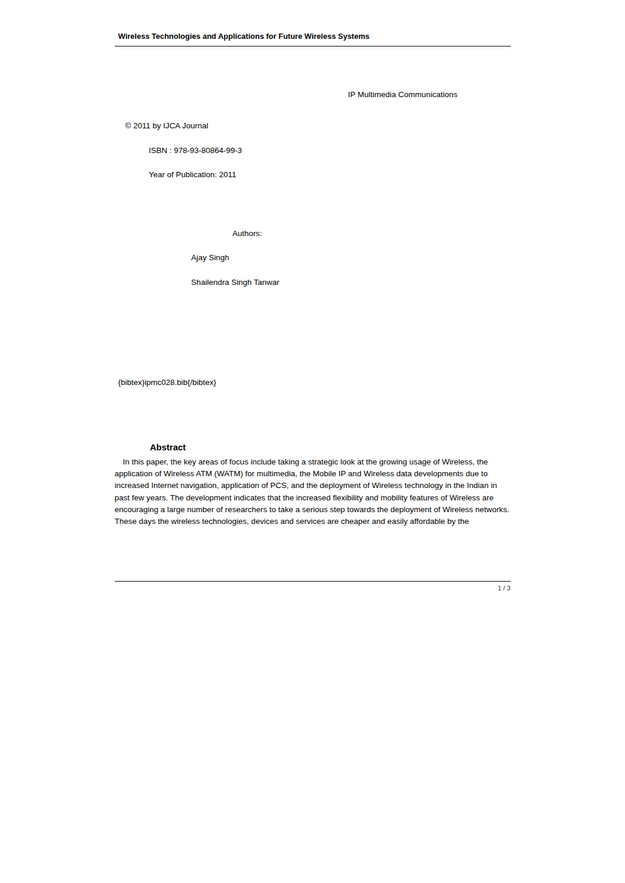Wireless Technologies and Applications for Future Wireless Systems
IP Multimedia Communications
© 2011 by IJCA Journal
ISBN : 978-93-80864-99-3
Year of Publication: 2011
Authors:
Ajay Singh
Shailendra Singh Tanwar
{bibtex}ipmc028.bib{/bibtex}
Abstract
In this paper, the key areas of focus include taking a strategic look at the growing usage of Wireless, the application of Wireless ATM (WATM) for multimedia, the Mobile IP and Wireless data developments due to increased Internet navigation, application of PCS, and the deployment of Wireless technology in the Indian in past few years. The development indicates that the increased flexibility and mobility features of Wireless are encouraging a large number of researchers to take a serious step towards the deployment of Wireless networks. These days the wireless technologies, devices and services are cheaper and easily affordable by the
1 / 3